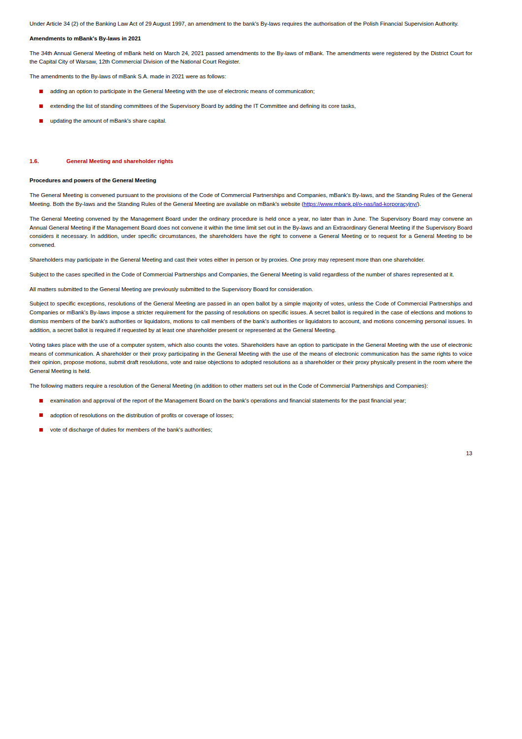Under Article 34 (2) of the Banking Law Act of 29 August 1997, an amendment to the bank's By-laws requires the authorisation of the Polish Financial Supervision Authority.
Amendments to mBank's By-laws in 2021
The 34th Annual General Meeting of mBank held on March 24, 2021 passed amendments to the By-laws of mBank. The amendments were registered by the District Court for the Capital City of Warsaw, 12th Commercial Division of the National Court Register.
The amendments to the By-laws of mBank S.A. made in 2021 were as follows:
adding an option to participate in the General Meeting with the use of electronic means of communication;
extending the list of standing committees of the Supervisory Board by adding the IT Committee and defining its core tasks,
updating the amount of mBank's share capital.
1.6. General Meeting and shareholder rights
Procedures and powers of the General Meeting
The General Meeting is convened pursuant to the provisions of the Code of Commercial Partnerships and Companies, mBank's By-laws, and the Standing Rules of the General Meeting. Both the By-laws and the Standing Rules of the General Meeting are available on mBank's website (https://www.mbank.pl/o-nas/lad-korporacyjny/).
The General Meeting convened by the Management Board under the ordinary procedure is held once a year, no later than in June. The Supervisory Board may convene an Annual General Meeting if the Management Board does not convene it within the time limit set out in the By-laws and an Extraordinary General Meeting if the Supervisory Board considers it necessary. In addition, under specific circumstances, the shareholders have the right to convene a General Meeting or to request for a General Meeting to be convened.
Shareholders may participate in the General Meeting and cast their votes either in person or by proxies. One proxy may represent more than one shareholder.
Subject to the cases specified in the Code of Commercial Partnerships and Companies, the General Meeting is valid regardless of the number of shares represented at it.
All matters submitted to the General Meeting are previously submitted to the Supervisory Board for consideration.
Subject to specific exceptions, resolutions of the General Meeting are passed in an open ballot by a simple majority of votes, unless the Code of Commercial Partnerships and Companies or mBank's By-laws impose a stricter requirement for the passing of resolutions on specific issues. A secret ballot is required in the case of elections and motions to dismiss members of the bank's authorities or liquidators, motions to call members of the bank's authorities or liquidators to account, and motions concerning personal issues. In addition, a secret ballot is required if requested by at least one shareholder present or represented at the General Meeting.
Voting takes place with the use of a computer system, which also counts the votes. Shareholders have an option to participate in the General Meeting with the use of electronic means of communication. A shareholder or their proxy participating in the General Meeting with the use of the means of electronic communication has the same rights to voice their opinion, propose motions, submit draft resolutions, vote and raise objections to adopted resolutions as a shareholder or their proxy physically present in the room where the General Meeting is held.
The following matters require a resolution of the General Meeting (in addition to other matters set out in the Code of Commercial Partnerships and Companies):
examination and approval of the report of the Management Board on the bank's operations and financial statements for the past financial year;
adoption of resolutions on the distribution of profits or coverage of losses;
vote of discharge of duties for members of the bank's authorities;
13